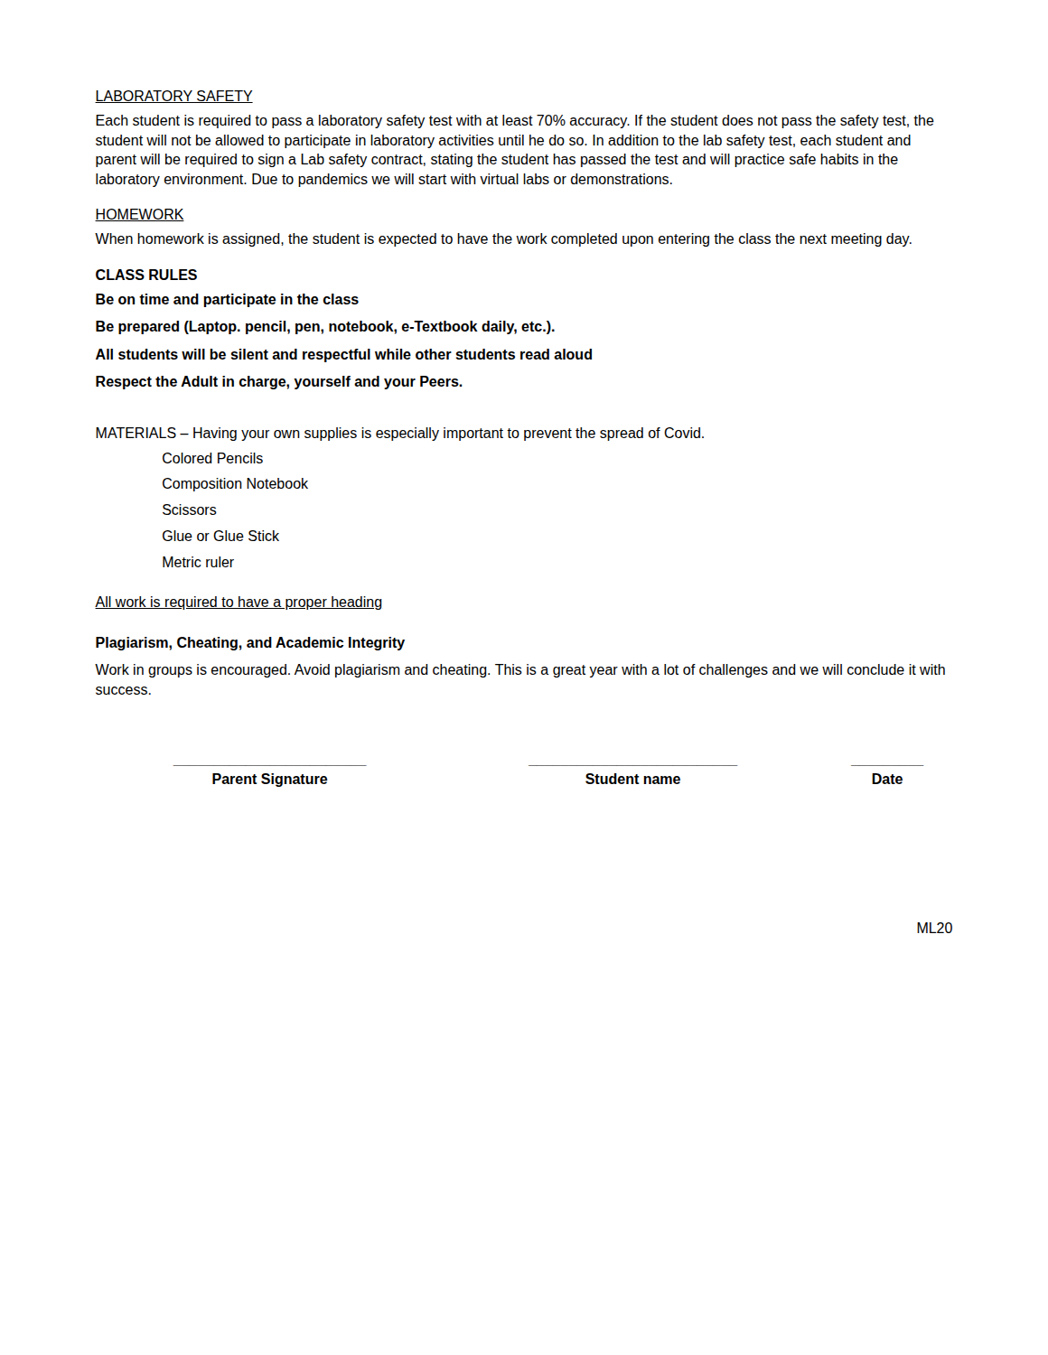LABORATORY SAFETY
Each student is required to pass a laboratory safety test with at least 70% accuracy. If the student does not pass the safety test, the student will not be allowed to participate in laboratory activities until he do so. In addition to the lab safety test, each student and parent will be required to sign a Lab safety contract, stating the student has passed the test and will practice safe habits in the laboratory environment. Due to pandemics we will start with virtual labs or demonstrations.
HOMEWORK
When homework is assigned, the student is expected to have the work completed upon entering the class the next meeting day.
CLASS RULES
Be on time and participate in the class
Be prepared (Laptop. pencil, pen, notebook, e-Textbook daily, etc.).
All students will be silent and respectful while other students read aloud
Respect the Adult in charge, yourself and your Peers.
MATERIALS – Having your own supplies is especially important to prevent the spread of Covid.
Colored Pencils
Composition Notebook
Scissors
Glue or Glue Stick
Metric ruler
All work is required to have a proper heading
Plagiarism, Cheating, and Academic Integrity
Work in groups is encouraged. Avoid plagiarism and cheating. This is a great year with a lot of challenges and we will conclude it with success.
| ________________________ | __________________________ | _________ |
| Parent Signature | Student name | Date |
ML20